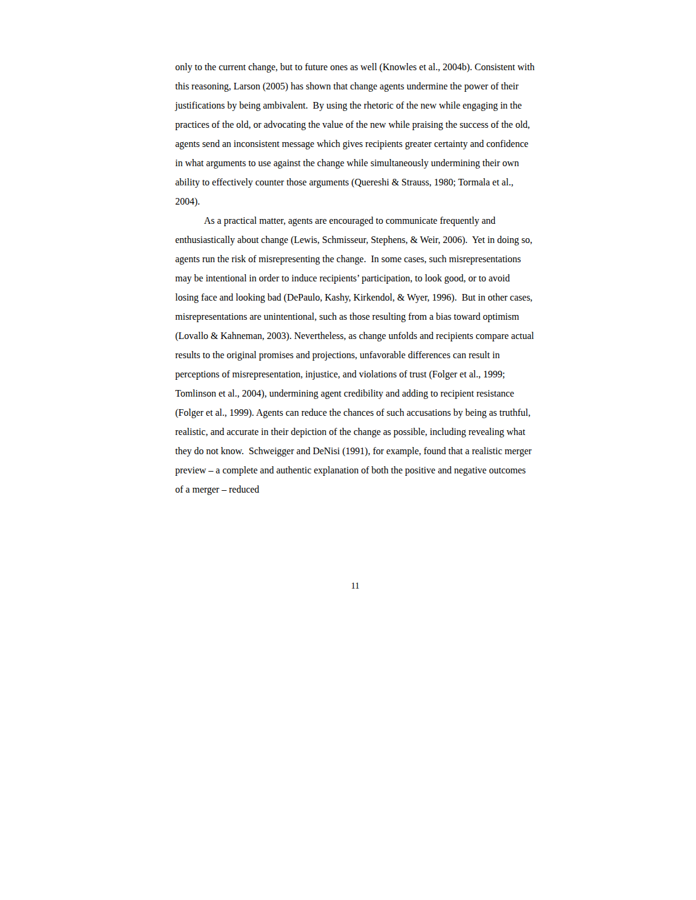only to the current change, but to future ones as well (Knowles et al., 2004b). Consistent with this reasoning, Larson (2005) has shown that change agents undermine the power of their justifications by being ambivalent. By using the rhetoric of the new while engaging in the practices of the old, or advocating the value of the new while praising the success of the old, agents send an inconsistent message which gives recipients greater certainty and confidence in what arguments to use against the change while simultaneously undermining their own ability to effectively counter those arguments (Quereshi & Strauss, 1980; Tormala et al., 2004).
As a practical matter, agents are encouraged to communicate frequently and enthusiastically about change (Lewis, Schmisseur, Stephens, & Weir, 2006). Yet in doing so, agents run the risk of misrepresenting the change. In some cases, such misrepresentations may be intentional in order to induce recipients’ participation, to look good, or to avoid losing face and looking bad (DePaulo, Kashy, Kirkendol, & Wyer, 1996). But in other cases, misrepresentations are unintentional, such as those resulting from a bias toward optimism (Lovallo & Kahneman, 2003). Nevertheless, as change unfolds and recipients compare actual results to the original promises and projections, unfavorable differences can result in perceptions of misrepresentation, injustice, and violations of trust (Folger et al., 1999; Tomlinson et al., 2004), undermining agent credibility and adding to recipient resistance (Folger et al., 1999). Agents can reduce the chances of such accusations by being as truthful, realistic, and accurate in their depiction of the change as possible, including revealing what they do not know. Schweigger and DeNisi (1991), for example, found that a realistic merger preview – a complete and authentic explanation of both the positive and negative outcomes of a merger – reduced
11